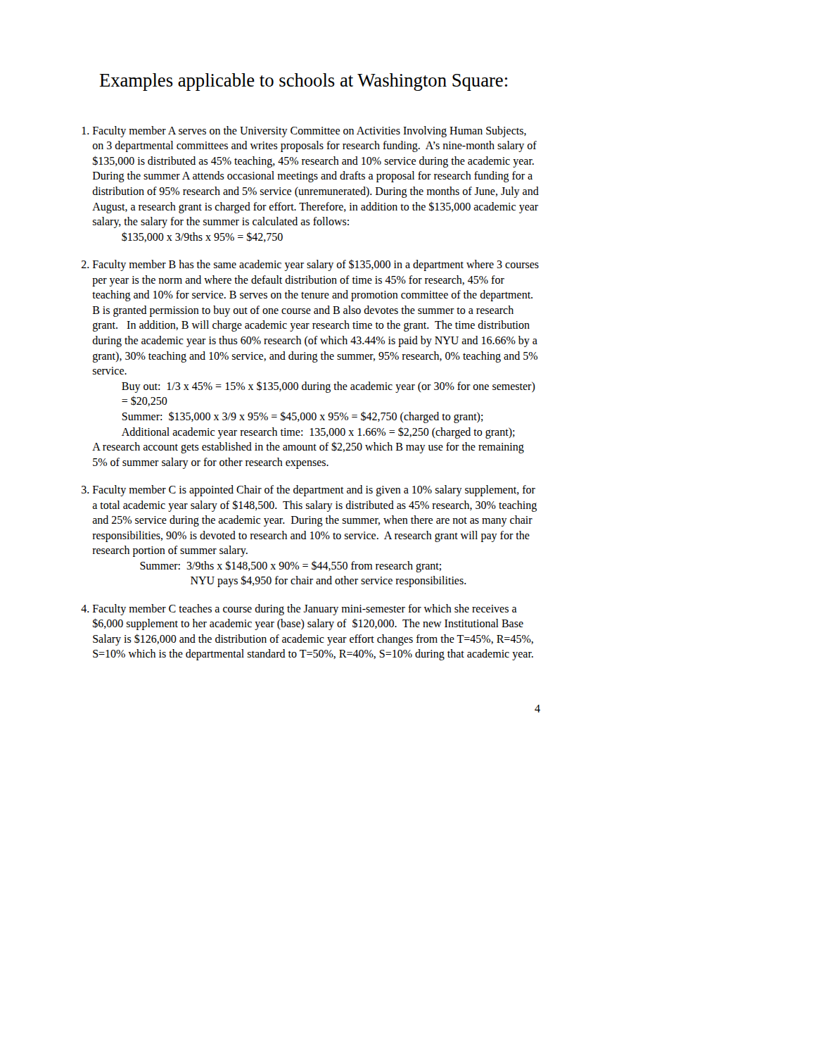Examples applicable to schools at Washington Square:
Faculty member A serves on the University Committee on Activities Involving Human Subjects, on 3 departmental committees and writes proposals for research funding. A’s nine-month salary of $135,000 is distributed as 45% teaching, 45% research and 10% service during the academic year. During the summer A attends occasional meetings and drafts a proposal for research funding for a distribution of 95% research and 5% service (unremunerated). During the months of June, July and August, a research grant is charged for effort. Therefore, in addition to the $135,000 academic year salary, the salary for the summer is calculated as follows:
$135,000 x 3/9ths x 95% = $42,750
Faculty member B has the same academic year salary of $135,000 in a department where 3 courses per year is the norm and where the default distribution of time is 45% for research, 45% for teaching and 10% for service. B serves on the tenure and promotion committee of the department. B is granted permission to buy out of one course and B also devotes the summer to a research grant. In addition, B will charge academic year research time to the grant. The time distribution during the academic year is thus 60% research (of which 43.44% is paid by NYU and 16.66% by a grant), 30% teaching and 10% service, and during the summer, 95% research, 0% teaching and 5% service.
Buy out: 1/3 x 45% = 15% x $135,000 during the academic year (or 30% for one semester) = $20,250
Summer: $135,000 x 3/9 x 95% = $45,000 x 95% = $42,750 (charged to grant);
Additional academic year research time: 135,000 x 1.66% = $2,250 (charged to grant);
A research account gets established in the amount of $2,250 which B may use for the remaining 5% of summer salary or for other research expenses.
Faculty member C is appointed Chair of the department and is given a 10% salary supplement, for a total academic year salary of $148,500. This salary is distributed as 45% research, 30% teaching and 25% service during the academic year. During the summer, when there are not as many chair responsibilities, 90% is devoted to research and 10% to service. A research grant will pay for the research portion of summer salary.
Summer: 3/9ths x $148,500 x 90% = $44,550 from research grant;
NYU pays $4,950 for chair and other service responsibilities.
Faculty member C teaches a course during the January mini-semester for which she receives a $6,000 supplement to her academic year (base) salary of $120,000. The new Institutional Base Salary is $126,000 and the distribution of academic year effort changes from the T=45%, R=45%, S=10% which is the departmental standard to T=50%, R=40%, S=10% during that academic year.
4